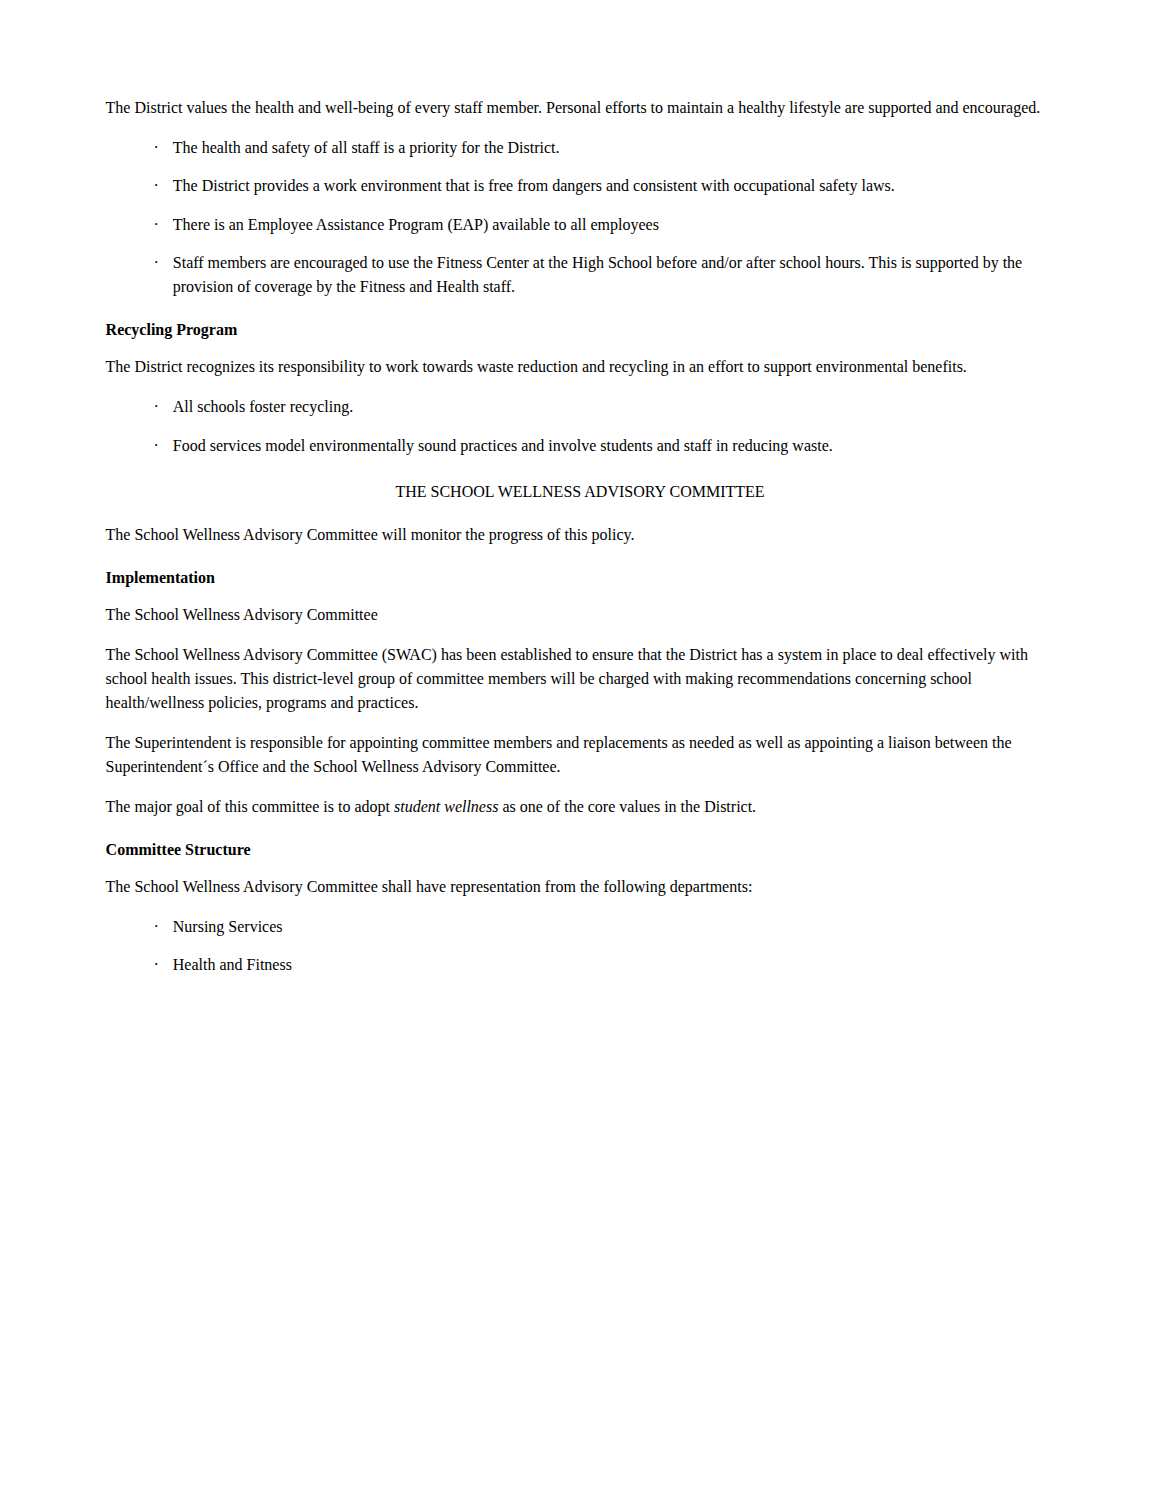The District values the health and well-being of every staff member. Personal efforts to maintain a healthy lifestyle are supported and encouraged.
The health and safety of all staff is a priority for the District.
The District provides a work environment that is free from dangers and consistent with occupational safety laws.
There is an Employee Assistance Program (EAP) available to all employees
Staff members are encouraged to use the Fitness Center at the High School before and/or after school hours. This is supported by the provision of coverage by the Fitness and Health staff.
Recycling Program
The District recognizes its responsibility to work towards waste reduction and recycling in an effort to support environmental benefits.
All schools foster recycling.
Food services model environmentally sound practices and involve students and staff in reducing waste.
THE SCHOOL WELLNESS ADVISORY COMMITTEE
The School Wellness Advisory Committee will monitor the progress of this policy.
Implementation
The School Wellness Advisory Committee
The School Wellness Advisory Committee (SWAC) has been established to ensure that the District has a system in place to deal effectively with school health issues. This district-level group of committee members will be charged with making recommendations concerning school health/wellness policies, programs and practices.
The Superintendent is responsible for appointing committee members and replacements as needed as well as appointing a liaison between the Superintendent´s Office and the School Wellness Advisory Committee.
The major goal of this committee is to adopt student wellness as one of the core values in the District.
Committee Structure
The School Wellness Advisory Committee shall have representation from the following departments:
Nursing Services
Health and Fitness